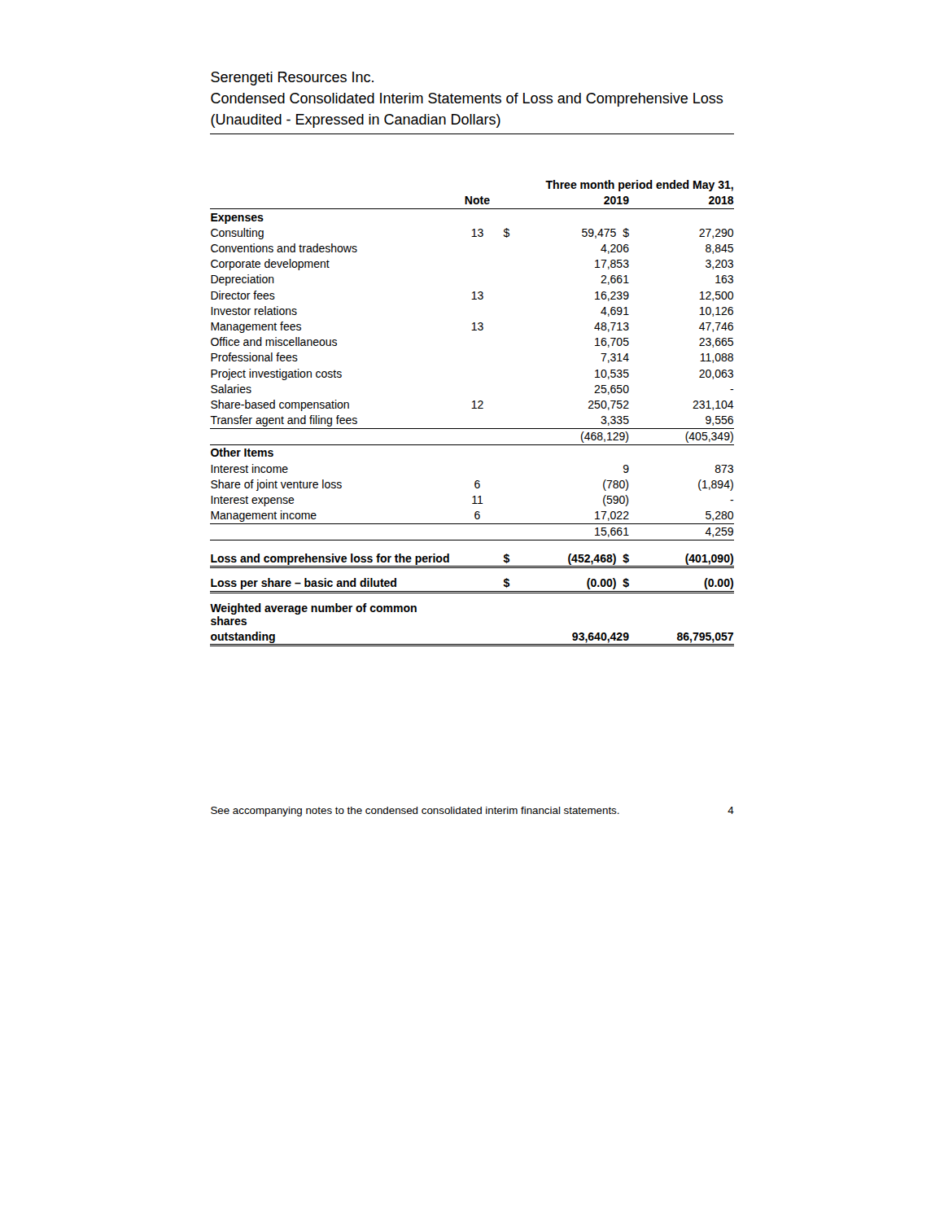Serengeti Resources Inc.
Condensed Consolidated Interim Statements of Loss and Comprehensive Loss
(Unaudited - Expressed in Canadian Dollars)
| | | Three month period ended May 31, |
| | Note | | 2019 | 2018 |
| Expenses | | | | |
| Consulting | 13 | $ | 59,475 $ | 27,290 |
| Conventions and tradeshows | | | 4,206 | 8,845 |
| Corporate development | | | 17,853 | 3,203 |
| Depreciation | | | 2,661 | 163 |
| Director fees | 13 | | 16,239 | 12,500 |
| Investor relations | | | 4,691 | 10,126 |
| Management fees | 13 | | 48,713 | 47,746 |
| Office and miscellaneous | | | 16,705 | 23,665 |
| Professional fees | | | 7,314 | 11,088 |
| Project investigation costs | | | 10,535 | 20,063 |
| Salaries | | | 25,650 | - |
| Share-based compensation | 12 | | 250,752 | 231,104 |
| Transfer agent and filing fees | | | 3,335 | 9,556 |
| | | | (468,129) | (405,349) |
| Other Items | | | | |
| Interest income | | | 9 | 873 |
| Share of joint venture loss | 6 | | (780) | (1,894) |
| Interest expense | 11 | | (590) | - |
| Management income | 6 | | 17,022 | 5,280 |
| | | | 15,661 | 4,259 |
| Loss and comprehensive loss for the period | | $ | (452,468) $ | (401,090) |
| Loss per share – basic and diluted | | $ | (0.00) $ | (0.00) |
| Weighted average number of common shares | | | | |
| outstanding | | | 93,640,429 | 86,795,057 |
See accompanying notes to the condensed consolidated interim financial statements. 4